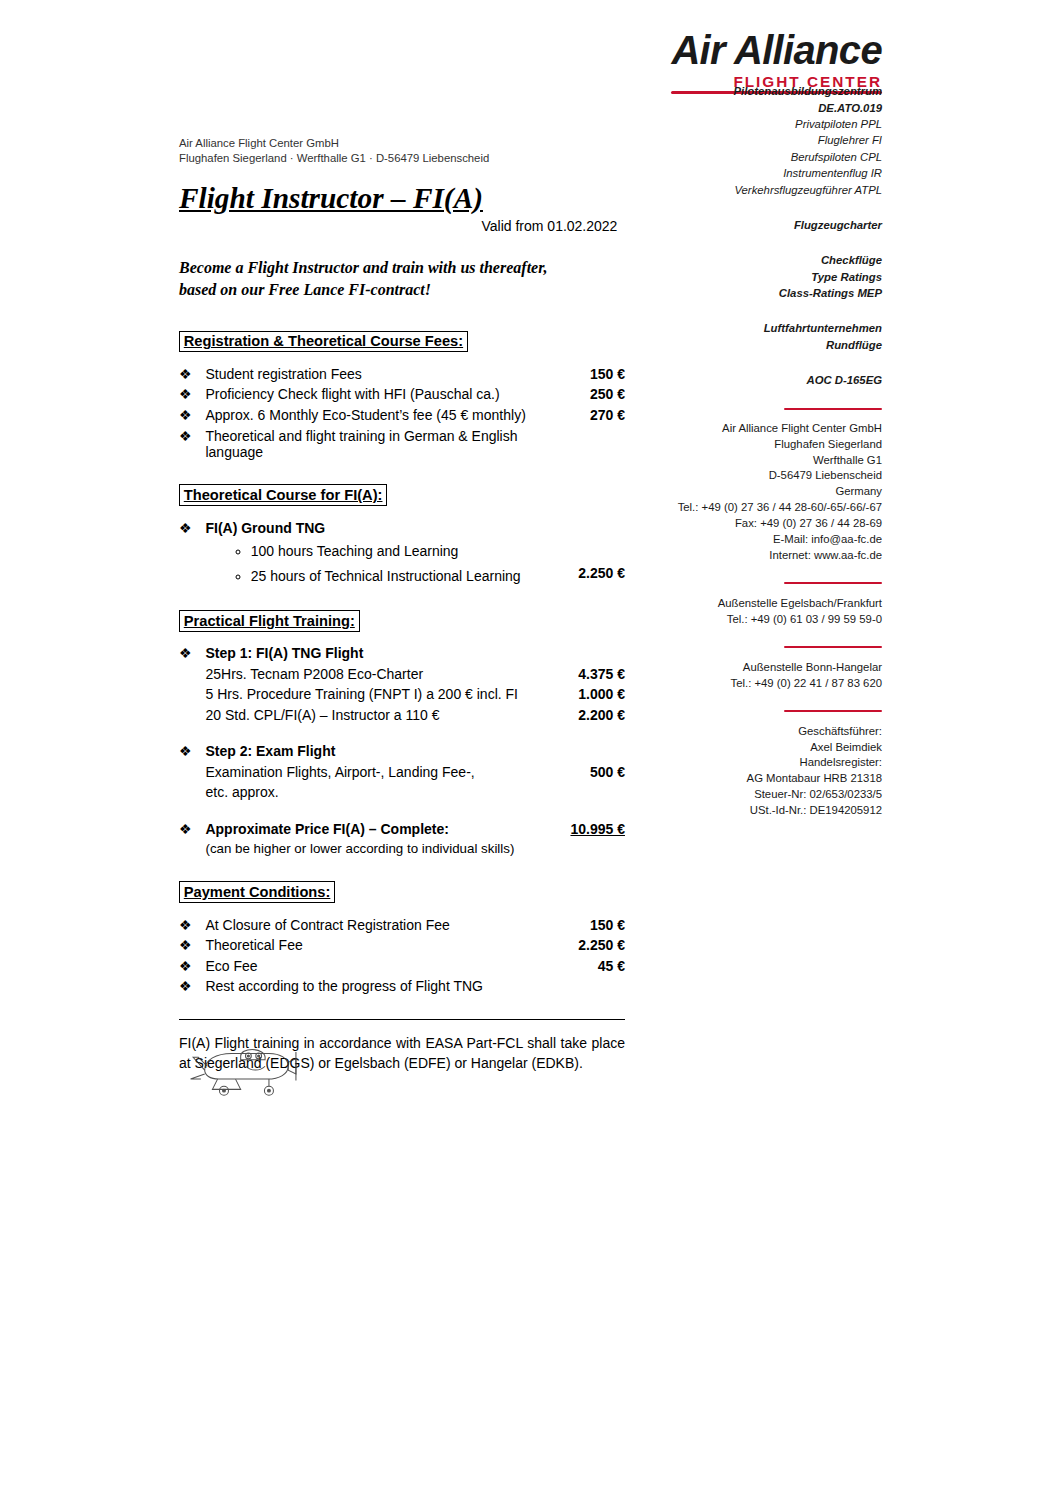Air Alliance
FLIGHT CENTER
Pilotenausbildungszentrum
DE.ATO.019
Privatpiloten PPL
Fluglehrer FI
Berufspiloten CPL
Instrumentenflug IR
Verkehrsflugzeugführer ATPL
Flugzeugcharter
Checkflüge
Type Ratings
Class-Ratings MEP
Luftfahrtunternehmen
Rundflüge
AOC D-165EG
Air Alliance Flight Center GmbH
Flughafen Siegerland
Werfthalle G1
D-56479 Liebenscheid
Germany
Tel.: +49 (0) 27 36 / 44 28-60/-65/-66/-67
Fax: +49 (0) 27 36 / 44 28-69
E-Mail: info@aa-fc.de
Internet: www.aa-fc.de
Außenstelle Egelsbach/Frankfurt
Tel.: +49 (0) 61 03 / 99 59 59-0
Außenstelle Bonn-Hangelar
Tel.: +49 (0) 22 41 / 87 83 620
Geschäftsführer:
Axel Beimdiek
Handelsregister:
AG Montabaur HRB 21318
Steuer-Nr: 02/653/0233/5
USt.-Id-Nr.: DE194205912
Air Alliance Flight Center GmbH
Flughafen Siegerland · Werfthalle G1 · D-56479 Liebenscheid
Flight Instructor – FI(A)
Valid from 01.02.2022
Become a Flight Instructor and train with us thereafter,
based on our Free Lance FI-contract!
Registration & Theoretical Course Fees:
| ❖ | Student registration Fees | 150 € |
| ❖ | Proficiency Check flight with HFI (Pauschal ca.) | 250 € |
| ❖ | Approx. 6 Monthly Eco-Student’s fee (45 € monthly) | 270 € |
| ❖ | Theoretical and flight training in German & English language | |
Theoretical Course for FI(A):
| ❖ | FI(A) Ground TNG | |
| | 100 hours Teaching and Learning | |
| | 25 hours of Technical Instructional Learning | 2.250 € |
Practical Flight Training:
| ❖ | Step 1: FI(A) TNG Flight | |
| | 25Hrs. Tecnam P2008 Eco-Charter | 4.375 € |
| | 5 Hrs. Procedure Training (FNPT I) a 200 € incl. FI | 1.000 € |
| | 20 Std. CPL/FI(A) – Instructor a 110 € | 2.200 € |
| ❖ | Step 2: Exam Flight | |
| | Examination Flights, Airport-, Landing Fee-, | 500 € |
| | etc. approx. | |
| ❖ | Approximate Price FI(A) – Complete: | 10.995 € |
| | (can be higher or lower according to individual skills) | |
Payment Conditions:
| ❖ | At Closure of Contract Registration Fee | 150 € |
| ❖ | Theoretical Fee | 2.250 € |
| ❖ | Eco Fee | 45 € |
| ❖ | Rest according to the progress of Flight TNG | |
FI(A) Flight training in accordance with EASA Part-FCL shall take place at Siegerland (EDGS) or Egelsbach (EDFE) or Hangelar (EDKB).